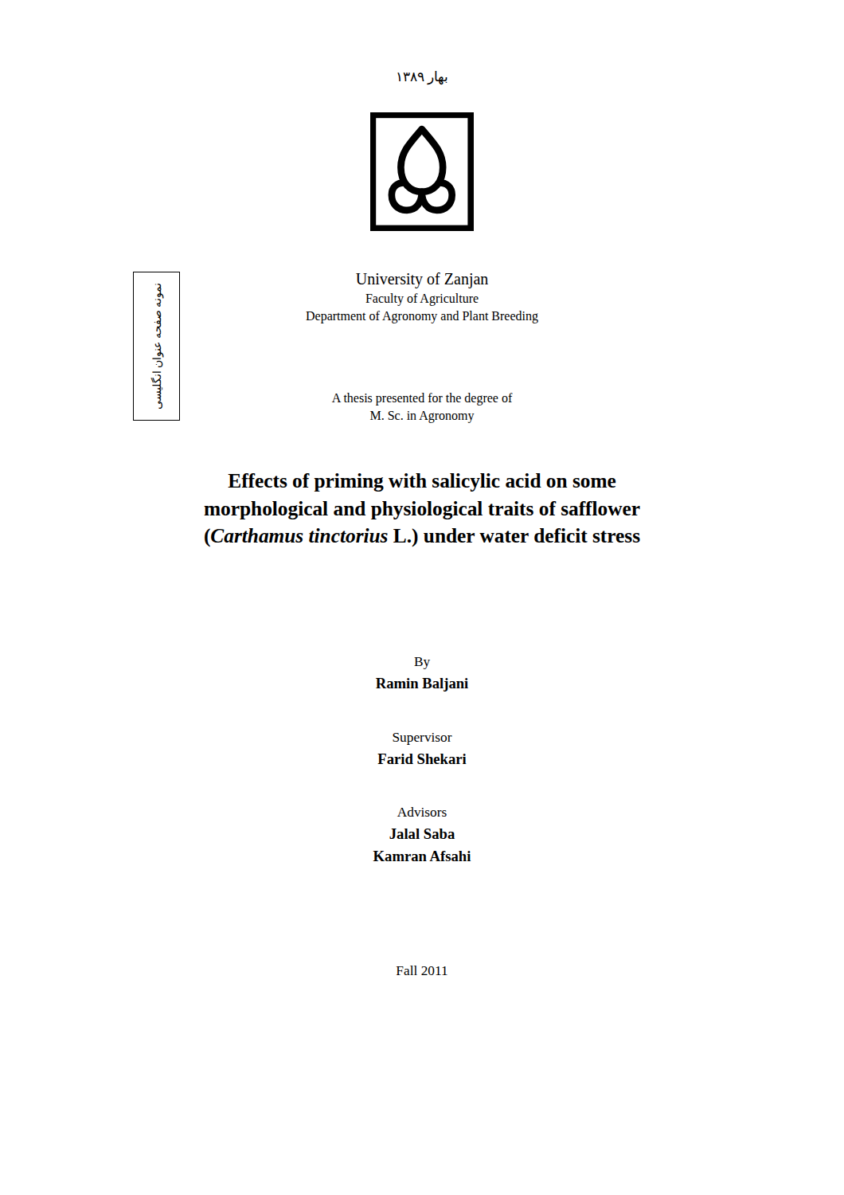بهار ۱۳۸۹
نمونه صفحه عنوان انگلیسی
University of Zanjan
Faculty of Agriculture
Department of Agronomy and Plant Breeding
A thesis presented for the degree of
M. Sc. in Agronomy
Effects of priming with salicylic acid on some morphological and physiological traits of safflower (Carthamus tinctorius L.) under water deficit stress
By
Ramin Baljani
Supervisor
Farid Shekari
Advisors
Jalal Saba
Kamran Afsahi
Fall 2011